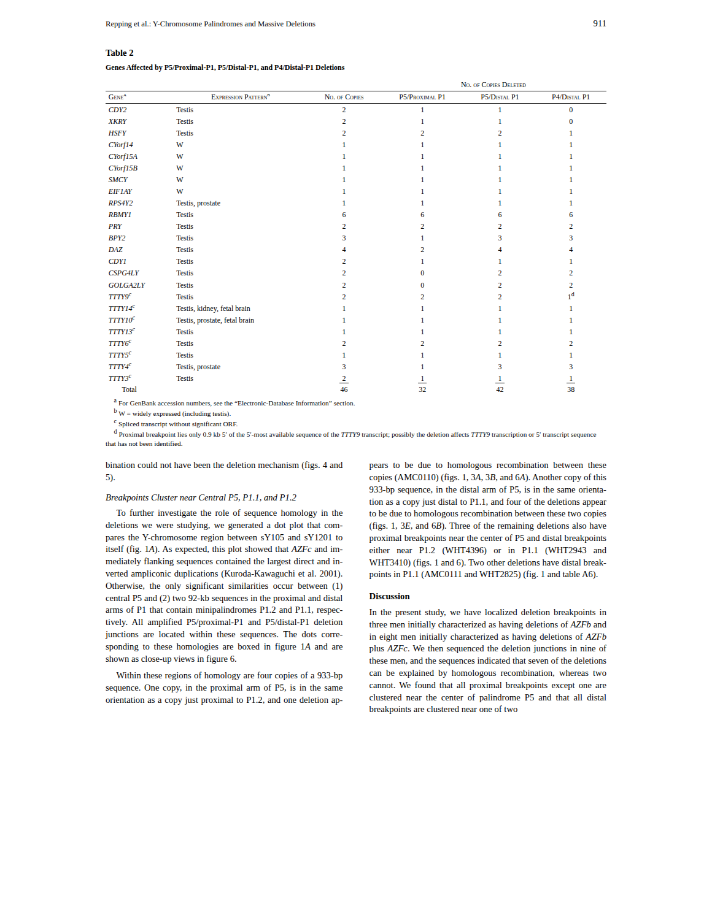Repping et al.: Y-Chromosome Palindromes and Massive Deletions 911
Table 2
Genes Affected by P5/Proximal-P1, P5/Distal-P1, and P4/Distal-P1 Deletions
| | | | No. of Copies Deleted |
| --- | --- | --- | --- |
| Gene a | Expression Pattern b | No. of Copies | P5/Proximal P1 | P5/Distal P1 | P4/Distal P1 |
| CDY2 | Testis | 2 | 1 | 1 | 0 |
| XKRY | Testis | 2 | 1 | 1 | 0 |
| HSFY | Testis | 2 | 2 | 2 | 1 |
| CYorf14 | W | 1 | 1 | 1 | 1 |
| CYorf15A | W | 1 | 1 | 1 | 1 |
| CYorf15B | W | 1 | 1 | 1 | 1 |
| SMCY | W | 1 | 1 | 1 | 1 |
| EIF1AY | W | 1 | 1 | 1 | 1 |
| RPS4Y2 | Testis, prostate | 1 | 1 | 1 | 1 |
| RBMY1 | Testis | 6 | 6 | 6 | 6 |
| PRY | Testis | 2 | 2 | 2 | 2 |
| BPY2 | Testis | 3 | 1 | 3 | 3 |
| DAZ | Testis | 4 | 2 | 4 | 4 |
| CDY1 | Testis | 2 | 1 | 1 | 1 |
| CSPG4LY | Testis | 2 | 0 | 2 | 2 |
| GOLGA2LY | Testis | 2 | 0 | 2 | 2 |
| TTTY9 c | Testis | 2 | 2 | 2 | 1 d |
| TTTY14 c | Testis, kidney, fetal brain | 1 | 1 | 1 | 1 |
| TTTY10 c | Testis, prostate, fetal brain | 1 | 1 | 1 | 1 |
| TTTY13 c | Testis | 1 | 1 | 1 | 1 |
| TTTY6 c | Testis | 2 | 2 | 2 | 2 |
| TTTY5 c | Testis | 1 | 1 | 1 | 1 |
| TTTY4 c | Testis, prostate | 3 | 1 | 3 | 3 |
| TTTY3 c | Testis | 2 | 1 | 1 | 1 |
| Total | 46 | 32 | 42 | 38 |
a For GenBank accession numbers, see the “Electronic-Database Information” section.
b W = widely expressed (including testis).
c Spliced transcript without significant ORF.
d Proximal breakpoint lies only 0.9 kb 5′ of the 5′-most available sequence of the TTTY9 transcript; possibly the deletion affects TTTY9 transcription or 5′ transcript sequence that has not been identified.
bination could not have been the deletion mechanism (figs. 4 and 5).
Breakpoints Cluster near Central P5, P1.1, and P1.2
To further investigate the role of sequence homology in the deletions we were studying, we generated a dot plot that compares the Y-chromosome region between sY105 and sY1201 to itself (fig. 1A). As expected, this plot showed that AZFc and immediately flanking sequences contained the largest direct and inverted ampliconic duplications (Kuroda-Kawaguchi et al. 2001). Otherwise, the only significant similarities occur between (1) central P5 and (2) two 92-kb sequences in the proximal and distal arms of P1 that contain minipalindromes P1.2 and P1.1, respectively. All amplified P5/proximal-P1 and P5/distal-P1 deletion junctions are located within these sequences. The dots corresponding to these homologies are boxed in figure 1A and are shown as close-up views in figure 6.
Within these regions of homology are four copies of a 933-bp sequence. One copy, in the proximal arm of P5, is in the same orientation as a copy just proximal to P1.2, and one deletion appears to be due to homologous recombination between these copies (AMC0110) (figs. 1, 3A, 3B, and 6A). Another copy of this 933-bp sequence, in the distal arm of P5, is in the same orientation as a copy just distal to P1.1, and four of the deletions appear to be due to homologous recombination between these two copies (figs. 1, 3E, and 6B). Three of the remaining deletions also have proximal breakpoints near the center of P5 and distal breakpoints either near P1.2 (WHT4396) or in P1.1 (WHT2943 and WHT3410) (figs. 1 and 6). Two other deletions have distal breakpoints in P1.1 (AMC0111 and WHT2825) (fig. 1 and table A6).
Discussion
In the present study, we have localized deletion breakpoints in three men initially characterized as having deletions of AZFb and in eight men initially characterized as having deletions of AZFb plus AZFc. We then sequenced the deletion junctions in nine of these men, and the sequences indicated that seven of the deletions can be explained by homologous recombination, whereas two cannot. We found that all proximal breakpoints except one are clustered near the center of palindrome P5 and that all distal breakpoints are clustered near one of two